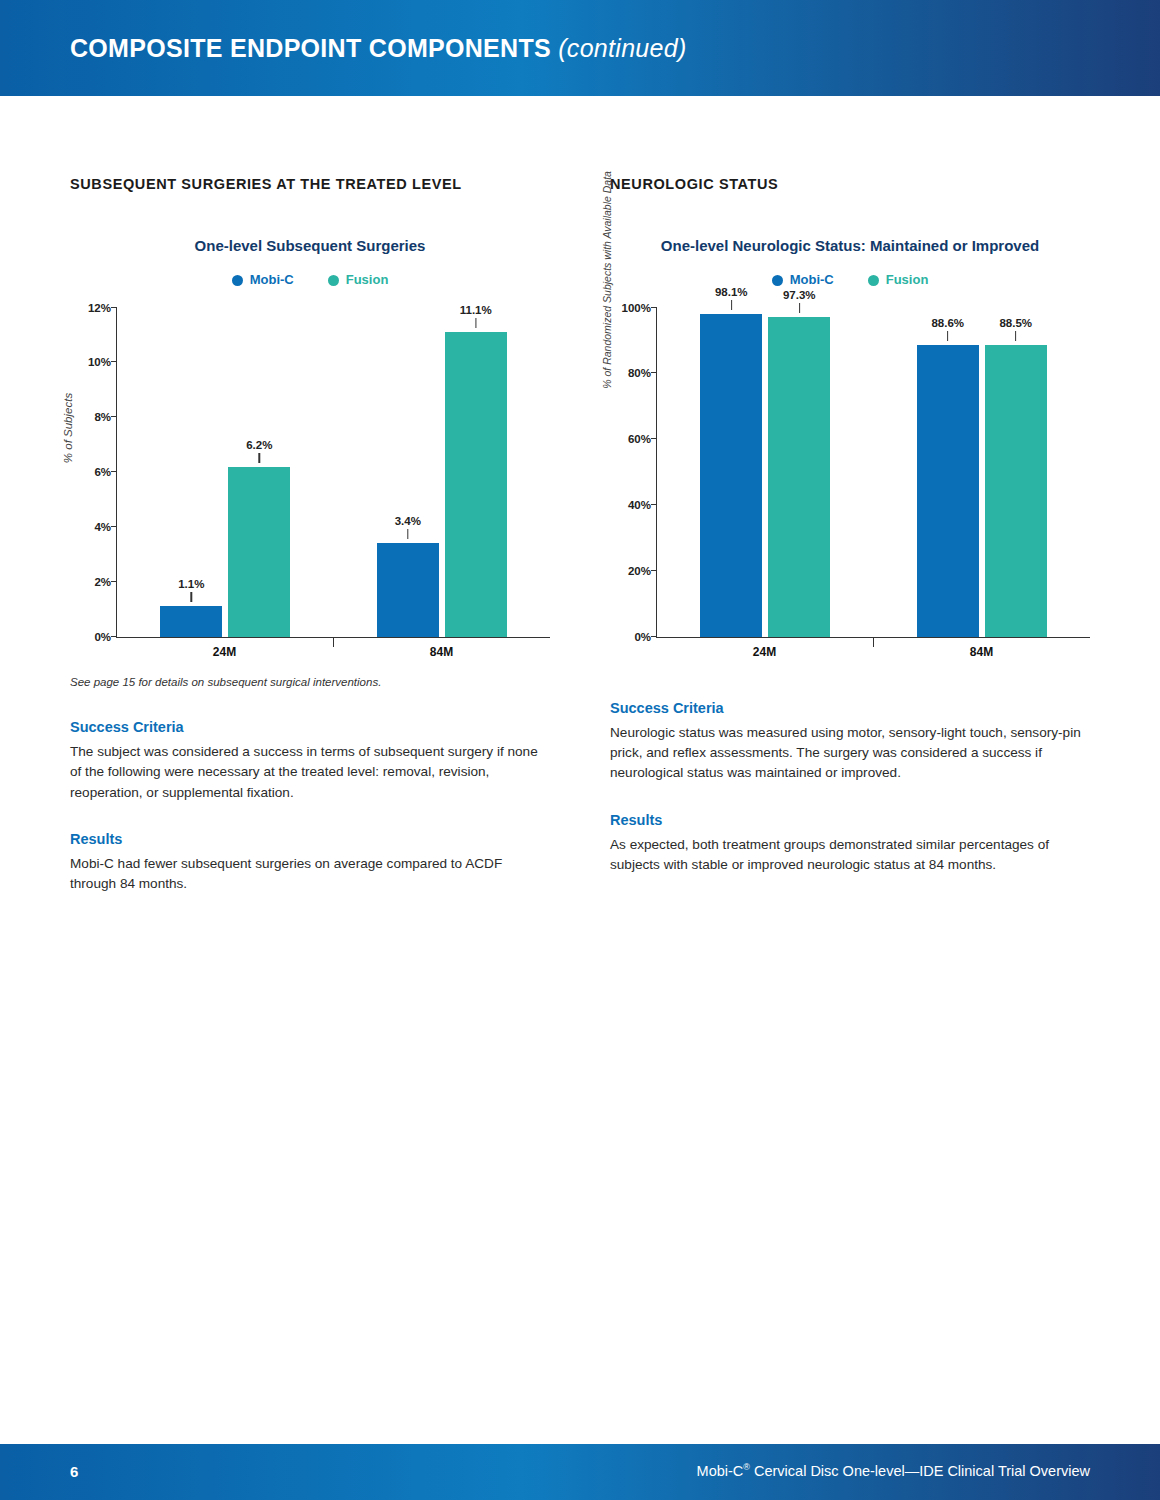COMPOSITE ENDPOINT COMPONENTS (continued)
Subsequent Surgeries at the Treated Level
One-level Subsequent Surgeries
Mobi-C Fusion
% of Subjects
12%
10%
8%
6%
4%
2%
0%
1.1%
6.2%
3.4%
11.1%
24M
84M
See page 15 for details on subsequent surgical interventions.
Success Criteria
The subject was considered a success in terms of subsequent surgery if none of the following were necessary at the treated level: removal, revision, reoperation, or supplemental fixation.
Results
Mobi-C had fewer subsequent surgeries on average compared to ACDF through 84 months.
Neurologic Status
One-level Neurologic Status: Maintained or Improved
Mobi-C Fusion
% of Randomized Subjects with Available Data
100%
80%
60%
40%
20%
0%
98.1%
97.3%
88.6%
88.5%
24M
84M
Success Criteria
Neurologic status was measured using motor, sensory-light touch, sensory-pin prick, and reflex assessments. The surgery was considered a success if neurological status was maintained or improved.
Results
As expected, both treatment groups demonstrated similar percentages of subjects with stable or improved neurologic status at 84 months.
6 Mobi-C® Cervical Disc One-level—IDE Clinical Trial Overview